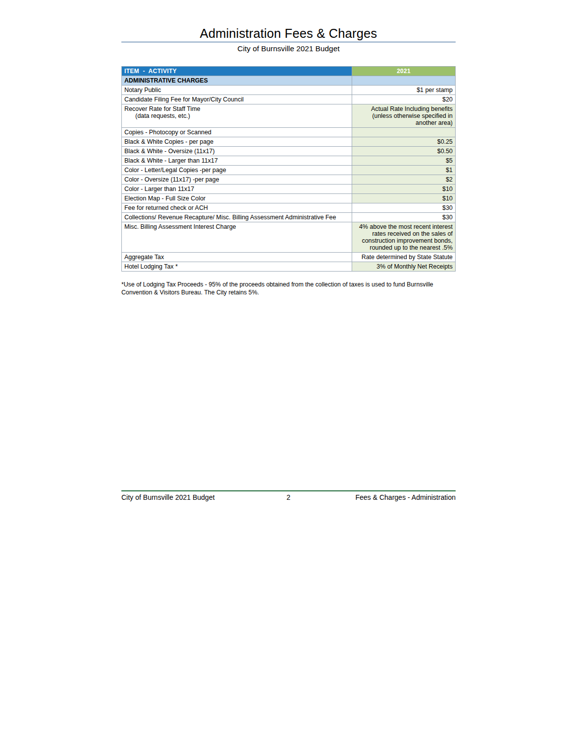Administration Fees & Charges
City of Burnsville 2021 Budget
| ITEM - ACTIVITY | 2021 |
| --- | --- |
| ADMINISTRATIVE CHARGES | |
| Notary Public | $1 per stamp |
| Candidate Filing Fee for Mayor/City Council | $20 |
| Recover Rate for Staff Time (data requests, etc.) | Actual Rate Including benefits (unless otherwise specified in another area) |
| Copies - Photocopy or Scanned | |
| Black & White Copies - per page | $0.25 |
| Black & White - Oversize (11x17) | $0.50 |
| Black & White - Larger than 11x17 | $5 |
| Color - Letter/Legal Copies -per page | $1 |
| Color - Oversize (11x17) -per page | $2 |
| Color - Larger than 11x17 | $10 |
| Election Map - Full Size Color | $10 |
| Fee for returned check or ACH | $30 |
| Collections/ Revenue Recapture/ Misc. Billing Assessment Administrative Fee | $30 |
| Misc. Billing Assessment Interest Charge | 4% above the most recent interest rates received on the sales of construction improvement bonds, rounded up to the nearest .5% |
| Aggregate Tax | Rate determined by State Statute |
| Hotel Lodging Tax * | 3% of Monthly Net Receipts |
*Use of Lodging Tax Proceeds - 95% of the proceeds obtained from the collection of taxes is used to fund Burnsville Convention & Visitors Bureau. The City retains 5%.
City of Burnsville 2021 Budget
2
Fees & Charges - Administration